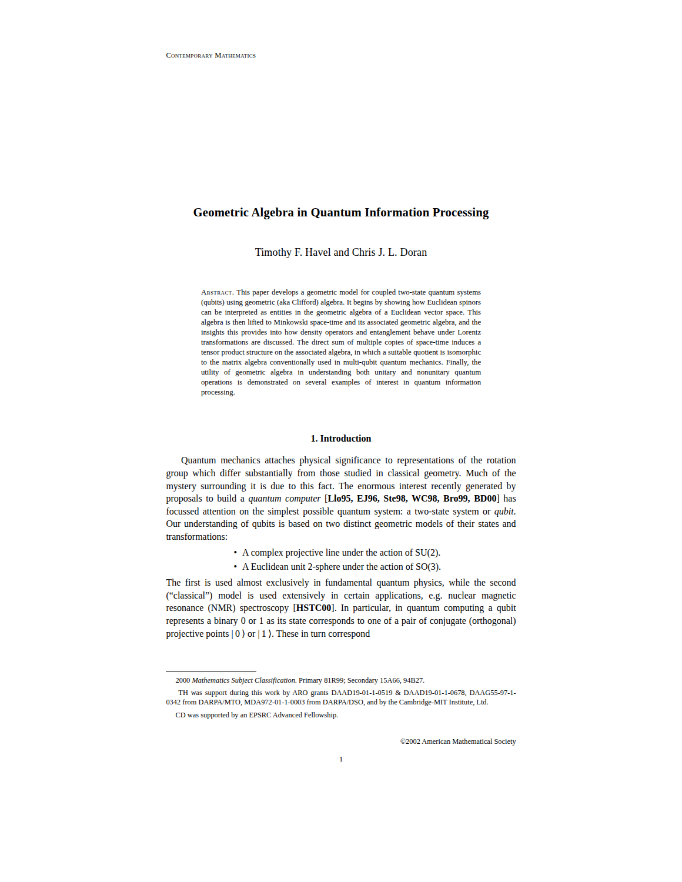Contemporary Mathematics
Geometric Algebra in Quantum Information Processing
Timothy F. Havel and Chris J. L. Doran
Abstract. This paper develops a geometric model for coupled two-state quantum systems (qubits) using geometric (aka Clifford) algebra. It begins by showing how Euclidean spinors can be interpreted as entities in the geometric algebra of a Euclidean vector space. This algebra is then lifted to Minkowski space-time and its associated geometric algebra, and the insights this provides into how density operators and entanglement behave under Lorentz transformations are discussed. The direct sum of multiple copies of space-time induces a tensor product structure on the associated algebra, in which a suitable quotient is isomorphic to the matrix algebra conventionally used in multi-qubit quantum mechanics. Finally, the utility of geometric algebra in understanding both unitary and nonunitary quantum operations is demonstrated on several examples of interest in quantum information processing.
1. Introduction
Quantum mechanics attaches physical significance to representations of the rotation group which differ substantially from those studied in classical geometry. Much of the mystery surrounding it is due to this fact. The enormous interest recently generated by proposals to build a quantum computer [Llo95, EJ96, Ste98, WC98, Bro99, BD00] has focussed attention on the simplest possible quantum system: a two-state system or qubit. Our understanding of qubits is based on two distinct geometric models of their states and transformations:
A complex projective line under the action of SU(2).
A Euclidean unit 2-sphere under the action of SO(3).
The first is used almost exclusively in fundamental quantum physics, while the second (“classical”) model is used extensively in certain applications, e.g. nuclear magnetic resonance (NMR) spectroscopy [HSTC00]. In particular, in quantum computing a qubit represents a binary 0 or 1 as its state corresponds to one of a pair of conjugate (orthogonal) projective points | 0 ⟩ or | 1 ⟩. These in turn correspond
2000 Mathematics Subject Classification. Primary 81R99; Secondary 15A66, 94B27.
TH was support during this work by ARO grants DAAD19-01-1-0519 & DAAD19-01-1-0678, DAAG55-97-1-0342 from DARPA/MTO, MDA972-01-1-0003 from DARPA/DSO, and by the Cambridge-MIT Institute, Ltd.
CD was supported by an EPSRC Advanced Fellowship.
©2002 American Mathematical Society
1